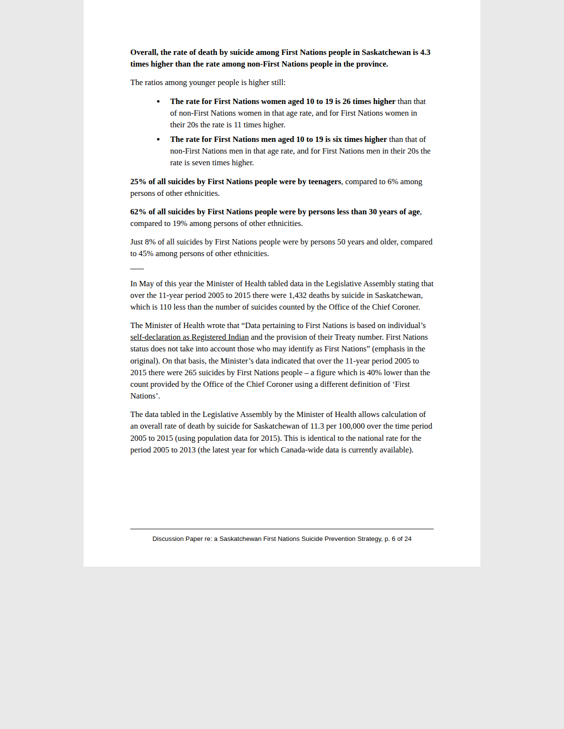Overall, the rate of death by suicide among First Nations people in Saskatchewan is 4.3 times higher than the rate among non-First Nations people in the province.
The ratios among younger people is higher still:
The rate for First Nations women aged 10 to 19 is 26 times higher than that of non-First Nations women in that age rate, and for First Nations women in their 20s the rate is 11 times higher.
The rate for First Nations men aged 10 to 19 is six times higher than that of non-First Nations men in that age rate, and for First Nations men in their 20s the rate is seven times higher.
25% of all suicides by First Nations people were by teenagers, compared to 6% among persons of other ethnicities.
62% of all suicides by First Nations people were by persons less than 30 years of age, compared to 19% among persons of other ethnicities.
Just 8% of all suicides by First Nations people were by persons 50 years and older, compared to 45% among persons of other ethnicities.
In May of this year the Minister of Health tabled data in the Legislative Assembly stating that over the 11-year period 2005 to 2015 there were 1,432 deaths by suicide in Saskatchewan, which is 110 less than the number of suicides counted by the Office of the Chief Coroner.
The Minister of Health wrote that “Data pertaining to First Nations is based on individual’s self-declaration as Registered Indian and the provision of their Treaty number. First Nations status does not take into account those who may identify as First Nations” (emphasis in the original). On that basis, the Minister’s data indicated that over the 11-year period 2005 to 2015 there were 265 suicides by First Nations people – a figure which is 40% lower than the count provided by the Office of the Chief Coroner using a different definition of ‘First Nations’.
The data tabled in the Legislative Assembly by the Minister of Health allows calculation of an overall rate of death by suicide for Saskatchewan of 11.3 per 100,000 over the time period 2005 to 2015 (using population data for 2015). This is identical to the national rate for the period 2005 to 2013 (the latest year for which Canada-wide data is currently available).
Discussion Paper re: a Saskatchewan First Nations Suicide Prevention Strategy, p. 6 of 24